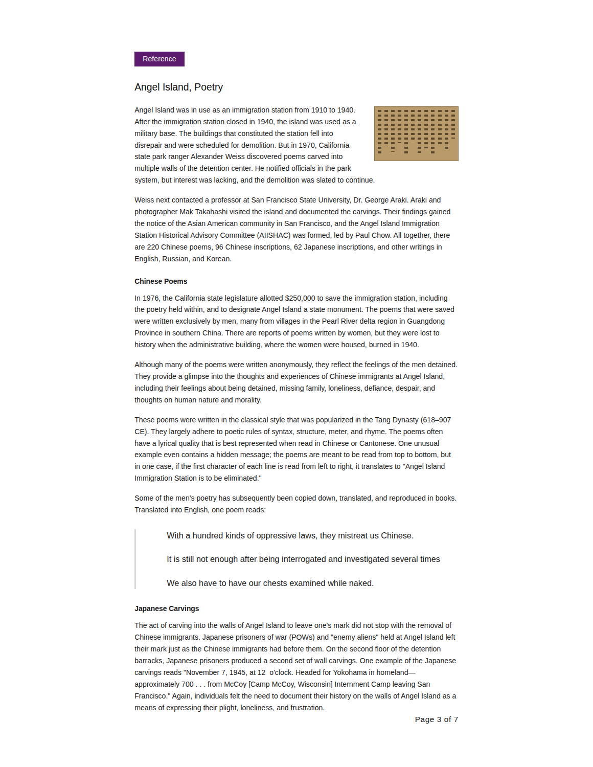Reference
Angel Island, Poetry
Angel Island was in use as an immigration station from 1910 to 1940. After the immigration station closed in 1940, the island was used as a military base. The buildings that constituted the station fell into disrepair and were scheduled for demolition. But in 1970, California state park ranger Alexander Weiss discovered poems carved into multiple walls of the detention center. He notified officials in the park system, but interest was lacking, and the demolition was slated to continue.
Weiss next contacted a professor at San Francisco State University, Dr. George Araki. Araki and photographer Mak Takahashi visited the island and documented the carvings. Their findings gained the notice of the Asian American community in San Francisco, and the Angel Island Immigration Station Historical Advisory Committee (AIISHAC) was formed, led by Paul Chow. All together, there are 220 Chinese poems, 96 Chinese inscriptions, 62 Japanese inscriptions, and other writings in English, Russian, and Korean.
Chinese Poems
In 1976, the California state legislature allotted $250,000 to save the immigration station, including the poetry held within, and to designate Angel Island a state monument. The poems that were saved were written exclusively by men, many from villages in the Pearl River delta region in Guangdong Province in southern China. There are reports of poems written by women, but they were lost to history when the administrative building, where the women were housed, burned in 1940.
Although many of the poems were written anonymously, they reflect the feelings of the men detained. They provide a glimpse into the thoughts and experiences of Chinese immigrants at Angel Island, including their feelings about being detained, missing family, loneliness, defiance, despair, and thoughts on human nature and morality.
These poems were written in the classical style that was popularized in the Tang Dynasty (618–907 CE). They largely adhere to poetic rules of syntax, structure, meter, and rhyme. The poems often have a lyrical quality that is best represented when read in Chinese or Cantonese. One unusual example even contains a hidden message; the poems are meant to be read from top to bottom, but in one case, if the first character of each line is read from left to right, it translates to "Angel Island Immigration Station is to be eliminated."
Some of the men's poetry has subsequently been copied down, translated, and reproduced in books. Translated into English, one poem reads:
With a hundred kinds of oppressive laws, they mistreat us Chinese.
It is still not enough after being interrogated and investigated several times
We also have to have our chests examined while naked.
Japanese Carvings
The act of carving into the walls of Angel Island to leave one's mark did not stop with the removal of Chinese immigrants. Japanese prisoners of war (POWs) and "enemy aliens" held at Angel Island left their mark just as the Chinese immigrants had before them. On the second floor of the detention barracks, Japanese prisoners produced a second set of wall carvings. One example of the Japanese carvings reads "November 7, 1945, at 12 o'clock. Headed for Yokohama in homeland—approximately 700 . . . from McCoy [Camp McCoy, Wisconsin] Internment Camp leaving San Francisco." Again, individuals felt the need to document their history on the walls of Angel Island as a means of expressing their plight, loneliness, and frustration.
Page 3 of 7